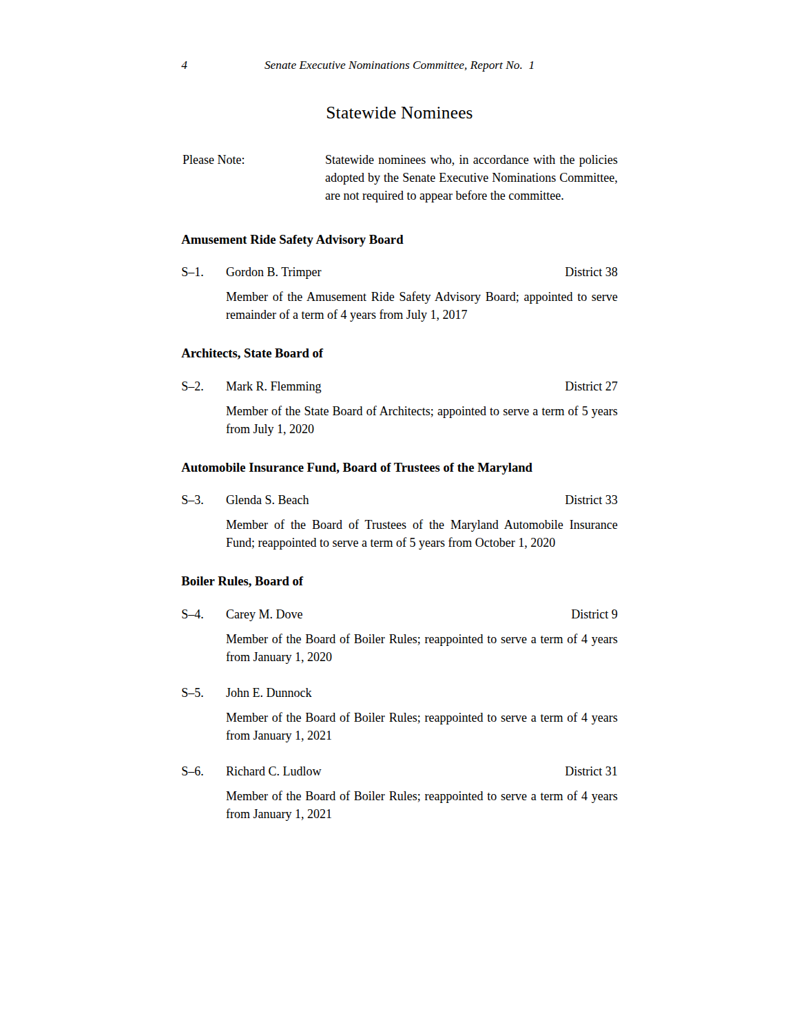4
Senate Executive Nominations Committee, Report No. 1
Statewide Nominees
Please Note:
Statewide nominees who, in accordance with the policies adopted by the Senate Executive Nominations Committee, are not required to appear before the committee.
Amusement Ride Safety Advisory Board
S–1.
Gordon B. Trimper
District 38
Member of the Amusement Ride Safety Advisory Board; appointed to serve remainder of a term of 4 years from July 1, 2017
Architects, State Board of
S–2.
Mark R. Flemming
District 27
Member of the State Board of Architects; appointed to serve a term of 5 years from July 1, 2020
Automobile Insurance Fund, Board of Trustees of the Maryland
S–3.
Glenda S. Beach
District 33
Member of the Board of Trustees of the Maryland Automobile Insurance Fund; reappointed to serve a term of 5 years from October 1, 2020
Boiler Rules, Board of
S–4.
Carey M. Dove
District 9
Member of the Board of Boiler Rules; reappointed to serve a term of 4 years from January 1, 2020
S–5.
John E. Dunnock
Member of the Board of Boiler Rules; reappointed to serve a term of 4 years from January 1, 2021
S–6.
Richard C. Ludlow
District 31
Member of the Board of Boiler Rules; reappointed to serve a term of 4 years from January 1, 2021